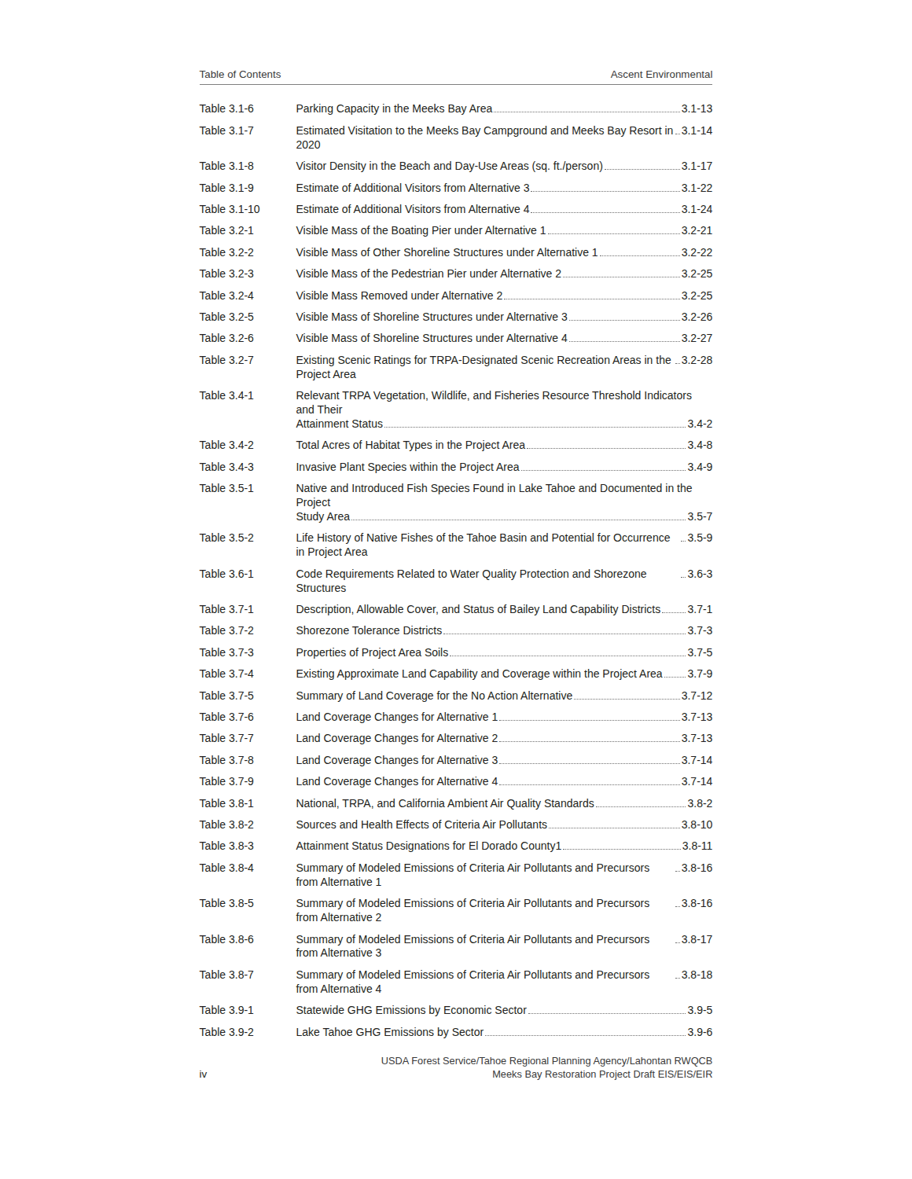Table of Contents
Ascent Environmental
| Table 3.1-6 | Parking Capacity in the Meeks Bay Area 3.1-13 |
| Table 3.1-7 | Estimated Visitation to the Meeks Bay Campground and Meeks Bay Resort in 2020 3.1-14 |
| Table 3.1-8 | Visitor Density in the Beach and Day-Use Areas (sq. ft./person) 3.1-17 |
| Table 3.1-9 | Estimate of Additional Visitors from Alternative 3 3.1-22 |
| Table 3.1-10 | Estimate of Additional Visitors from Alternative 4 3.1-24 |
| Table 3.2-1 | Visible Mass of the Boating Pier under Alternative 1 3.2-21 |
| Table 3.2-2 | Visible Mass of Other Shoreline Structures under Alternative 1 3.2-22 |
| Table 3.2-3 | Visible Mass of the Pedestrian Pier under Alternative 2 3.2-25 |
| Table 3.2-4 | Visible Mass Removed under Alternative 2 3.2-25 |
| Table 3.2-5 | Visible Mass of Shoreline Structures under Alternative 3 3.2-26 |
| Table 3.2-6 | Visible Mass of Shoreline Structures under Alternative 4 3.2-27 |
| Table 3.2-7 | Existing Scenic Ratings for TRPA-Designated Scenic Recreation Areas in the Project Area 3.2-28 |
| Table 3.4-1 | Relevant TRPA Vegetation, Wildlife, and Fisheries Resource Threshold Indicators and Their Attainment Status 3.4-2 |
| Table 3.4-2 | Total Acres of Habitat Types in the Project Area 3.4-8 |
| Table 3.4-3 | Invasive Plant Species within the Project Area 3.4-9 |
| Table 3.5-1 | Native and Introduced Fish Species Found in Lake Tahoe and Documented in the Project Study Area 3.5-7 |
| Table 3.5-2 | Life History of Native Fishes of the Tahoe Basin and Potential for Occurrence in Project Area 3.5-9 |
| Table 3.6-1 | Code Requirements Related to Water Quality Protection and Shorezone Structures 3.6-3 |
| Table 3.7-1 | Description, Allowable Cover, and Status of Bailey Land Capability Districts 3.7-1 |
| Table 3.7-2 | Shorezone Tolerance Districts 3.7-3 |
| Table 3.7-3 | Properties of Project Area Soils 3.7-5 |
| Table 3.7-4 | Existing Approximate Land Capability and Coverage within the Project Area 3.7-9 |
| Table 3.7-5 | Summary of Land Coverage for the No Action Alternative 3.7-12 |
| Table 3.7-6 | Land Coverage Changes for Alternative 1 3.7-13 |
| Table 3.7-7 | Land Coverage Changes for Alternative 2 3.7-13 |
| Table 3.7-8 | Land Coverage Changes for Alternative 3 3.7-14 |
| Table 3.7-9 | Land Coverage Changes for Alternative 4 3.7-14 |
| Table 3.8-1 | National, TRPA, and California Ambient Air Quality Standards 3.8-2 |
| Table 3.8-2 | Sources and Health Effects of Criteria Air Pollutants 3.8-10 |
| Table 3.8-3 | Attainment Status Designations for El Dorado County1 3.8-11 |
| Table 3.8-4 | Summary of Modeled Emissions of Criteria Air Pollutants and Precursors from Alternative 1 3.8-16 |
| Table 3.8-5 | Summary of Modeled Emissions of Criteria Air Pollutants and Precursors from Alternative 2 3.8-16 |
| Table 3.8-6 | Summary of Modeled Emissions of Criteria Air Pollutants and Precursors from Alternative 3 3.8-17 |
| Table 3.8-7 | Summary of Modeled Emissions of Criteria Air Pollutants and Precursors from Alternative 4 3.8-18 |
| Table 3.9-1 | Statewide GHG Emissions by Economic Sector 3.9-5 |
| Table 3.9-2 | Lake Tahoe GHG Emissions by Sector 3.9-6 |
iv
USDA Forest Service/Tahoe Regional Planning Agency/Lahontan RWQCB
Meeks Bay Restoration Project Draft EIS/EIS/EIR